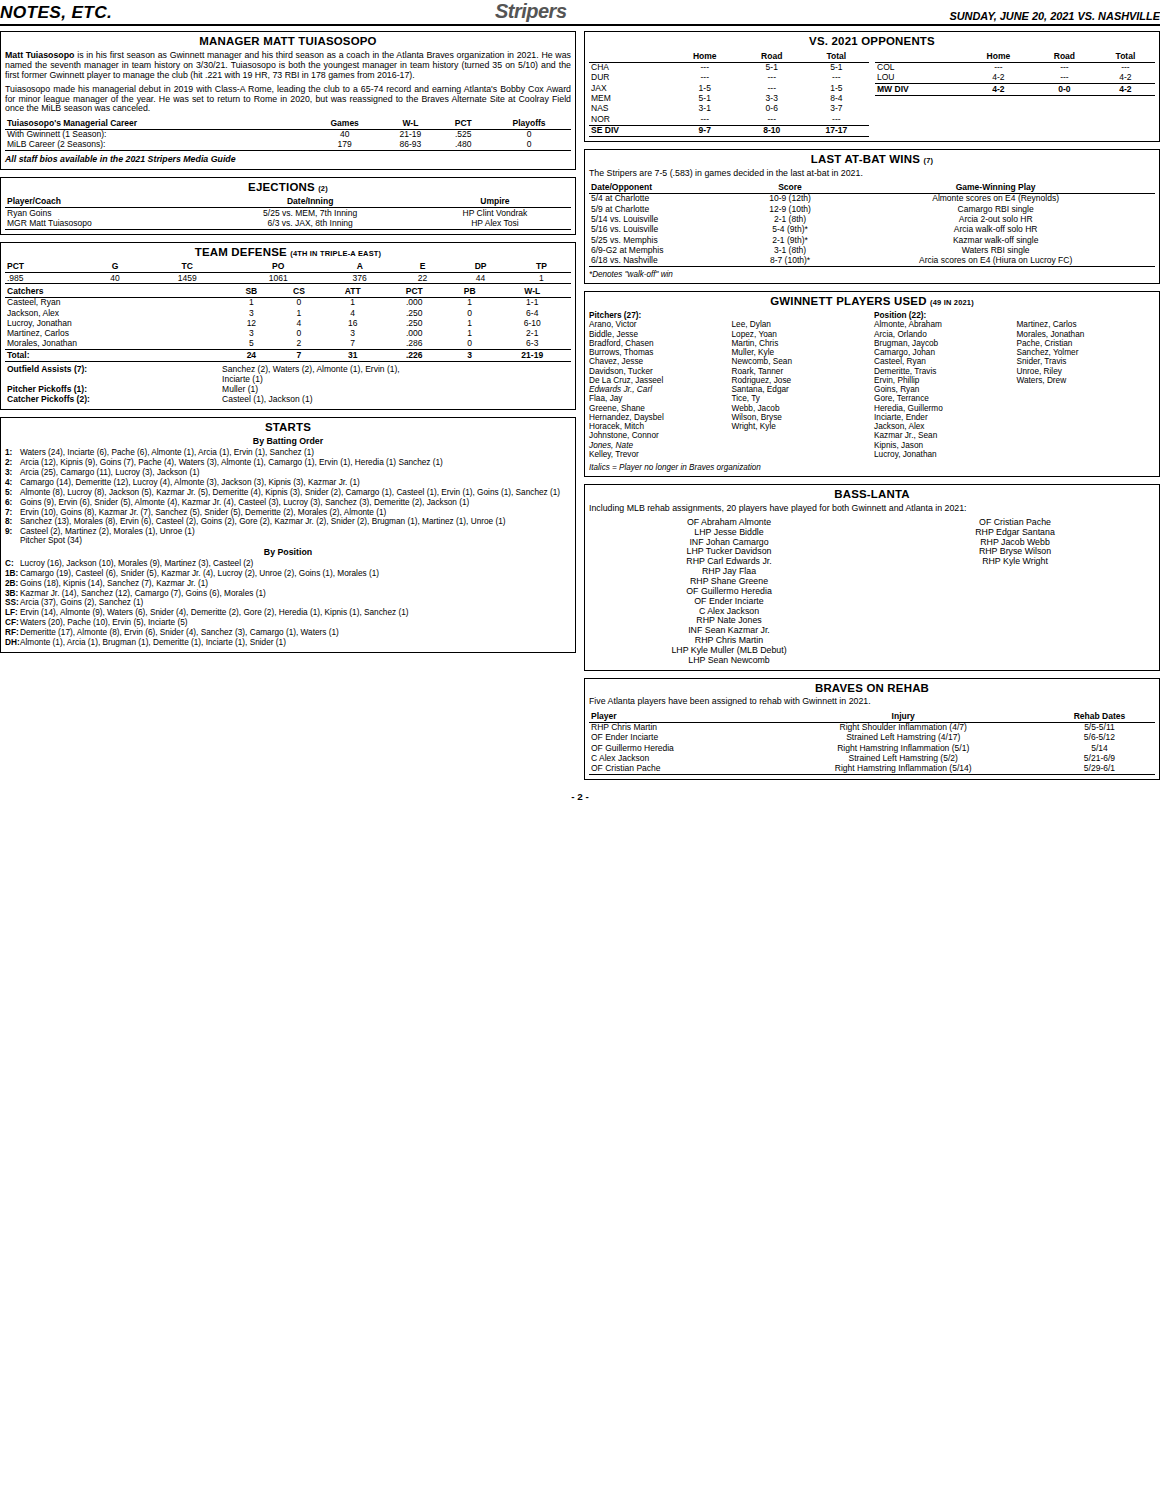NOTES, ETC.
Stripers
SUNDAY, JUNE 20, 2021 VS. NASHVILLE
MANAGER MATT TUIASOSOPO
Matt Tuiasosopo is in his first season as Gwinnett manager and his third season as a coach in the Atlanta Braves organization in 2021. He was named the seventh manager in team history on 3/30/21. Tuiasosopo is both the youngest manager in team history (turned 35 on 5/10) and the first former Gwinnett player to manage the club (hit .221 with 19 HR, 73 RBI in 178 games from 2016-17).
Tuiasosopo made his managerial debut in 2019 with Class-A Rome, leading the club to a 65-74 record and earning Atlanta's Bobby Cox Award for minor league manager of the year. He was set to return to Rome in 2020, but was reassigned to the Braves Alternate Site at Coolray Field once the MiLB season was canceled.
| Tuiasosopo's Managerial Career | Games | W-L | PCT | Playoffs |
| --- | --- | --- | --- | --- |
| With Gwinnett (1 Season): | 40 | 21-19 | .525 | 0 |
| MiLB Career (2 Seasons): | 179 | 86-93 | .480 | 0 |
All staff bios available in the 2021 Stripers Media Guide
EJECTIONS (2)
| Player/Coach | Date/Inning | Umpire |
| --- | --- | --- |
| Ryan Goins | 5/25 vs. MEM, 7th Inning | HP Clint Vondrak |
| MGR Matt Tuiasosopo | 6/3 vs. JAX, 8th Inning | HP Alex Tosi |
TEAM DEFENSE (4TH IN TRIPLE-A EAST)
| PCT | G | TC | PO | A | E | DP | TP |
| --- | --- | --- | --- | --- | --- | --- | --- |
| .985 | 40 | 1459 | 1061 | 376 | 22 | 44 | 1 |
| Catchers | SB | CS | ATT | PCT | PB | W-L |
| --- | --- | --- | --- | --- | --- | --- |
| Casteel, Ryan | 1 | 0 | 1 | .000 | 1 | 1-1 |
| Jackson, Alex | 3 | 1 | 4 | .250 | 0 | 6-4 |
| Lucroy, Jonathan | 12 | 4 | 16 | .250 | 1 | 6-10 |
| Martinez, Carlos | 3 | 0 | 3 | .000 | 1 | 2-1 |
| Morales, Jonathan | 5 | 2 | 7 | .286 | 0 | 6-3 |
| Total: | 24 | 7 | 31 | .226 | 3 | 21-19 |
| Outfield Assists (7): | Sanchez (2), Waters (2), Almonte (1), Ervin (1), Inciarte (1) |
| Pitcher Pickoffs (1): | Muller (1) |
| Catcher Pickoffs (2): | Casteel (1), Jackson (1) |
STARTS
By Batting Order
1:
Waters (24), Inciarte (6), Pache (6), Almonte (1), Arcia (1), Ervin (1), Sanchez (1)
2:
Arcia (12), Kipnis (9), Goins (7), Pache (4), Waters (3), Almonte (1), Camargo (1), Ervin (1), Heredia (1) Sanchez (1)
3:
Arcia (25), Camargo (11), Lucroy (3), Jackson (1)
4:
Camargo (14), Demeritte (12), Lucroy (4), Almonte (3), Jackson (3), Kipnis (3), Kazmar Jr. (1)
5:
Almonte (8), Lucroy (8), Jackson (5), Kazmar Jr. (5), Demeritte (4), Kipnis (3), Snider (2), Camargo (1), Casteel (1), Ervin (1), Goins (1), Sanchez (1)
6:
Goins (9), Ervin (6), Snider (5), Almonte (4), Kazmar Jr. (4), Casteel (3), Lucroy (3), Sanchez (3), Demeritte (2), Jackson (1)
7:
Ervin (10), Goins (8), Kazmar Jr. (7), Sanchez (5), Snider (5), Demeritte (2), Morales (2), Almonte (1)
8:
Sanchez (13), Morales (8), Ervin (6), Casteel (2), Goins (2), Gore (2), Kazmar Jr. (2), Snider (2), Brugman (1), Martinez (1), Unroe (1)
9:
Casteel (2), Martinez (2), Morales (1), Unroe (1)
Pitcher Spot (34)
By Position
C:
Lucroy (16), Jackson (10), Morales (9), Martinez (3), Casteel (2)
1B:
Camargo (19), Casteel (6), Snider (5), Kazmar Jr. (4), Lucroy (2), Unroe (2), Goins (1), Morales (1)
2B:
Goins (18), Kipnis (14), Sanchez (7), Kazmar Jr. (1)
3B:
Kazmar Jr. (14), Sanchez (12), Camargo (7), Goins (6), Morales (1)
SS:
Arcia (37), Goins (2), Sanchez (1)
LF:
Ervin (14), Almonte (9), Waters (6), Snider (4), Demeritte (2), Gore (2), Heredia (1), Kipnis (1), Sanchez (1)
CF:
Waters (20), Pache (10), Ervin (5), Inciarte (5)
RF:
Demeritte (17), Almonte (8), Ervin (6), Snider (4), Sanchez (3), Camargo (1), Waters (1)
DH:
Almonte (1), Arcia (1), Brugman (1), Demeritte (1), Inciarte (1), Snider (1)
VS. 2021 OPPONENTS
| | Home | Road | Total |
| --- | --- | --- | --- |
| CHA | --- | 5-1 | 5-1 |
| DUR | --- | --- | --- |
| JAX | 1-5 | --- | 1-5 |
| MEM | 5-1 | 3-3 | 8-4 |
| NAS | 3-1 | 0-6 | 3-7 |
| NOR | --- | --- | --- |
| SE DIV | 9-7 | 8-10 | 17-17 |
| | Home | Road | Total |
| --- | --- | --- | --- |
| COL | --- | --- | --- |
| LOU | 4-2 | --- | 4-2 |
| MW DIV | 4-2 | 0-0 | 4-2 |
LAST AT-BAT WINS (7)
The Stripers are 7-5 (.583) in games decided in the last at-bat in 2021.
| Date/Opponent | Score | Game-Winning Play |
| --- | --- | --- |
| 5/4 at Charlotte | 10-9 (12th) | Almonte scores on E4 (Reynolds) |
| 5/9 at Charlotte | 12-9 (10th) | Camargo RBI single |
| 5/14 vs. Louisville | 2-1 (8th) | Arcia 2-out solo HR |
| 5/16 vs. Louisville | 5-4 (9th)* | Arcia walk-off solo HR |
| 5/25 vs. Memphis | 2-1 (9th)* | Kazmar walk-off single |
| 6/9-G2 at Memphis | 3-1 (8th) | Waters RBI single |
| 6/18 vs. Nashville | 8-7 (10th)* | Arcia scores on E4 (Hiura on Lucroy FC) |
*Denotes "walk-off" win
GWINNETT PLAYERS USED (49 IN 2021)
Pitchers (27):
Arano, Victor
Biddle, Jesse
Bradford, Chasen
Burrows, Thomas
Chavez, Jesse
Davidson, Tucker
De La Cruz, Jasseel
Edwards Jr., Carl
Flaa, Jay
Greene, Shane
Hernandez, Daysbel
Horacek, Mitch
Johnstone, Connor
Jones, Nate
Kelley, Trevor
Lee, Dylan
Lopez, Yoan
Martin, Chris
Muller, Kyle
Newcomb, Sean
Roark, Tanner
Rodriguez, Jose
Santana, Edgar
Tice, Ty
Webb, Jacob
Wilson, Bryse
Wright, Kyle
Position (22):
Almonte, Abraham
Arcia, Orlando
Brugman, Jaycob
Camargo, Johan
Casteel, Ryan
Demeritte, Travis
Ervin, Phillip
Goins, Ryan
Gore, Terrance
Heredia, Guillermo
Inciarte, Ender
Jackson, Alex
Kazmar Jr., Sean
Kipnis, Jason
Lucroy, Jonathan
Martinez, Carlos
Morales, Jonathan
Pache, Cristian
Sanchez, Yolmer
Snider, Travis
Unroe, Riley
Waters, Drew
Italics = Player no longer in Braves organization
BASS-LANTA
Including MLB rehab assignments, 20 players have played for both Gwinnett and Atlanta in 2021:
OF Abraham Almonte
LHP Jesse Biddle
INF Johan Camargo
LHP Tucker Davidson
RHP Carl Edwards Jr.
RHP Jay Flaa
RHP Shane Greene
OF Guillermo Heredia
OF Ender Inciarte
C Alex Jackson
RHP Nate Jones
INF Sean Kazmar Jr.
RHP Chris Martin
LHP Kyle Muller (MLB Debut)
LHP Sean Newcomb
OF Cristian Pache
RHP Edgar Santana
RHP Jacob Webb
RHP Bryse Wilson
RHP Kyle Wright
BRAVES ON REHAB
Five Atlanta players have been assigned to rehab with Gwinnett in 2021.
| Player | Injury | Rehab Dates |
| --- | --- | --- |
| RHP Chris Martin | Right Shoulder Inflammation (4/7) | 5/5-5/11 |
| OF Ender Inciarte | Strained Left Hamstring (4/17) | 5/6-5/12 |
| OF Guillermo Heredia | Right Hamstring Inflammation (5/1) | 5/14 |
| C Alex Jackson | Strained Left Hamstring (5/2) | 5/21-6/9 |
| OF Cristian Pache | Right Hamstring Inflammation (5/14) | 5/29-6/1 |
- 2 -